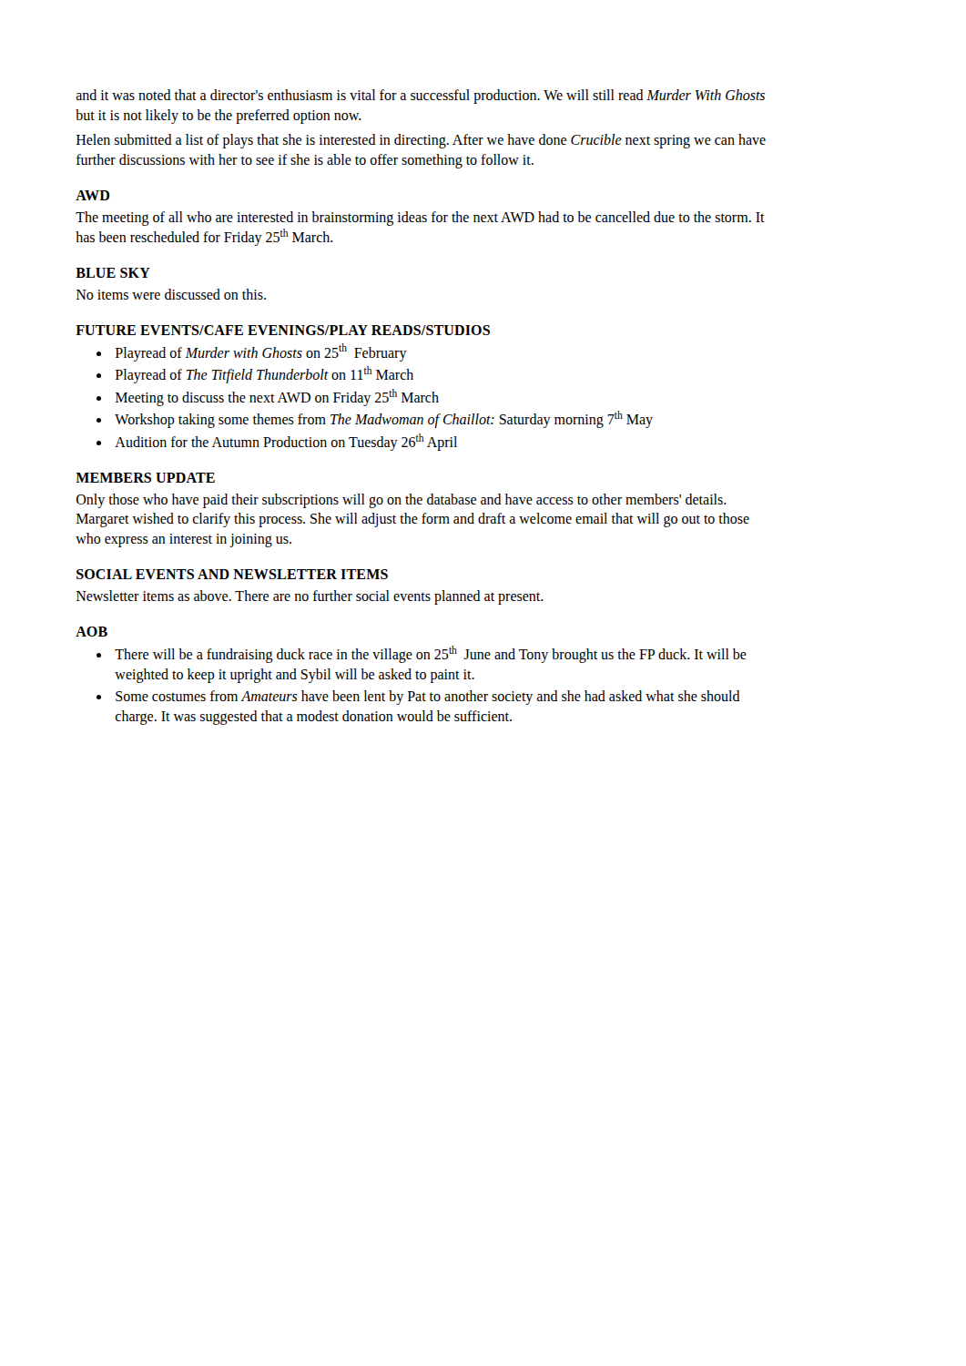and it was noted that a director's enthusiasm is vital for a successful production. We will still read Murder With Ghosts but it is not likely to be the preferred option now.
Helen submitted a list of plays that she is interested in directing. After we have done Crucible next spring we can have further discussions with her to see if she is able to offer something to follow it.
AWD
The meeting of all who are interested in brainstorming ideas for the next AWD had to be cancelled due to the storm. It has been rescheduled for Friday 25th March.
Blue Sky
No items were discussed on this.
Future Events/Cafe Evenings/Play Reads/Studios
Playread of Murder with Ghosts on 25th February
Playread of The Titfield Thunderbolt on 11th March
Meeting to discuss the next AWD on Friday 25th March
Workshop taking some themes from The Madwoman of Chaillot: Saturday morning 7th May
Audition for the Autumn Production on Tuesday 26th April
Members Update
Only those who have paid their subscriptions will go on the database and have access to other members' details. Margaret wished to clarify this process. She will adjust the form and draft a welcome email that will go out to those who express an interest in joining us.
Social Events and Newsletter Items
Newsletter items as above. There are no further social events planned at present.
AOB
There will be a fundraising duck race in the village on 25th June and Tony brought us the FP duck. It will be weighted to keep it upright and Sybil will be asked to paint it.
Some costumes from Amateurs have been lent by Pat to another society and she had asked what she should charge. It was suggested that a modest donation would be sufficient.